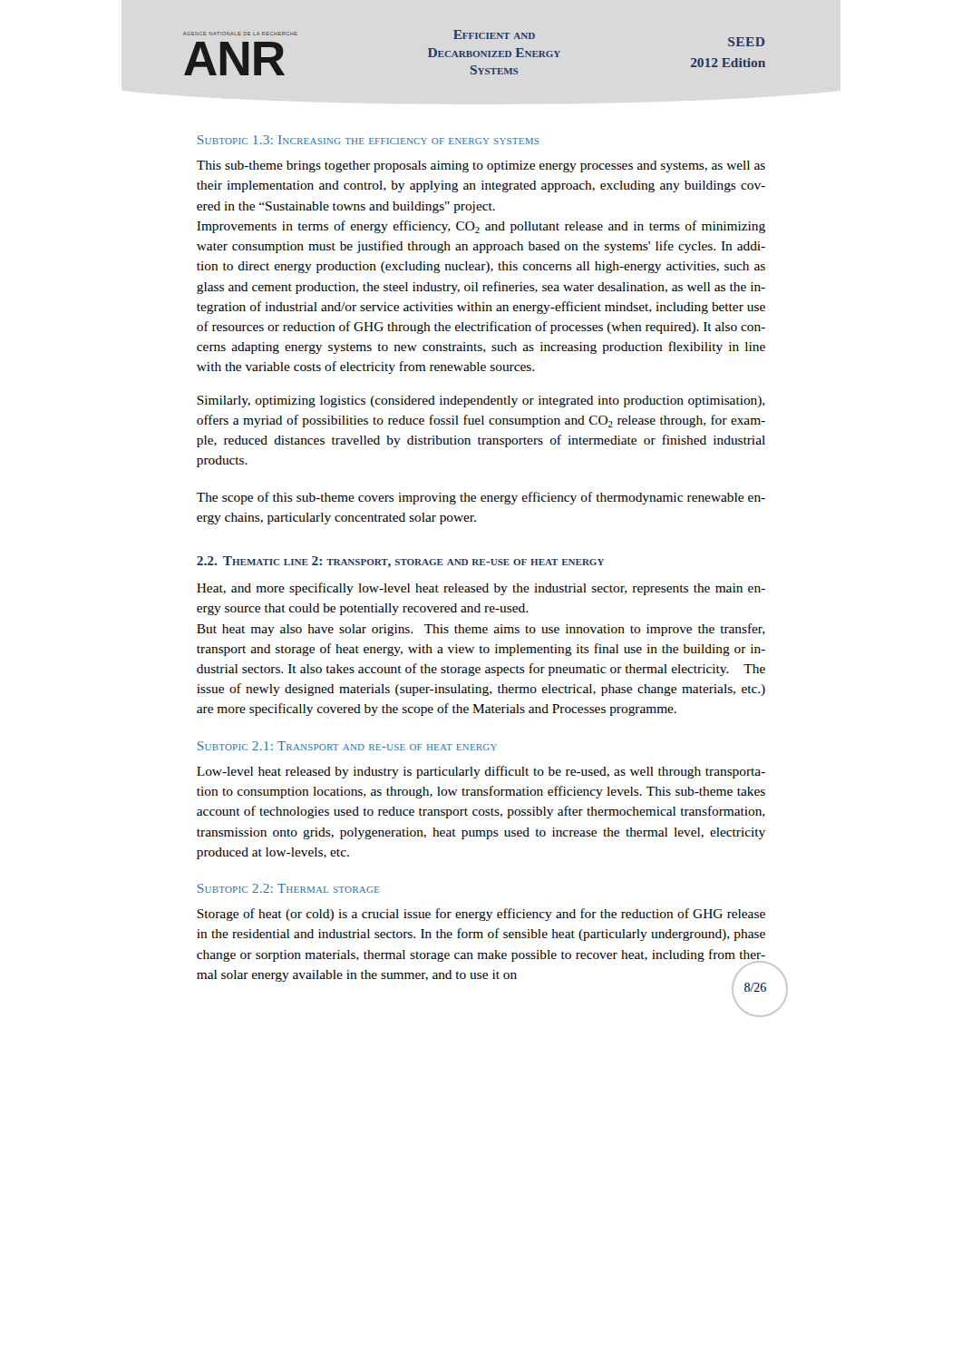AGENCE NATIONALE DE LA RECHERCHE
ANR
Efficient and
Decarbonized Energy
Systems
SEED
2012 Edition
Subtopic 1.3: Increasing the efficiency of energy systems
This sub-theme brings together proposals aiming to optimize energy processes and systems, as well as their implementation and control, by applying an integrated approach, excluding any buildings covered in the “Sustainable towns and buildings" project.
Improvements in terms of energy efficiency, CO2 and pollutant release and in terms of minimizing water consumption must be justified through an approach based on the systems' life cycles. In addition to direct energy production (excluding nuclear), this concerns all high-energy activities, such as glass and cement production, the steel industry, oil refineries, sea water desalination, as well as the integration of industrial and/or service activities within an energy-efficient mindset, including better use of resources or reduction of GHG through the electrification of processes (when required). It also concerns adapting energy systems to new constraints, such as increasing production flexibility in line with the variable costs of electricity from renewable sources.
Similarly, optimizing logistics (considered independently or integrated into production optimisation), offers a myriad of possibilities to reduce fossil fuel consumption and CO2 release through, for example, reduced distances travelled by distribution transporters of intermediate or finished industrial products.
The scope of this sub-theme covers improving the energy efficiency of thermodynamic renewable energy chains, particularly concentrated solar power.
2.2. Thematic line 2: transport, storage and re-use of heat energy
Heat, and more specifically low-level heat released by the industrial sector, represents the main energy source that could be potentially recovered and re-used.
But heat may also have solar origins. This theme aims to use innovation to improve the transfer, transport and storage of heat energy, with a view to implementing its final use in the building or industrial sectors. It also takes account of the storage aspects for pneumatic or thermal electricity. The issue of newly designed materials (super-insulating, thermo electrical, phase change materials, etc.) are more specifically covered by the scope of the Materials and Processes programme.
Subtopic 2.1: Transport and re-use of heat energy
Low-level heat released by industry is particularly difficult to be re-used, as well through transportation to consumption locations, as through, low transformation efficiency levels. This sub-theme takes account of technologies used to reduce transport costs, possibly after thermochemical transformation, transmission onto grids, polygeneration, heat pumps used to increase the thermal level, electricity produced at low-levels, etc.
Subtopic 2.2: Thermal storage
Storage of heat (or cold) is a crucial issue for energy efficiency and for the reduction of GHG release in the residential and industrial sectors. In the form of sensible heat (particularly underground), phase change or sorption materials, thermal storage can make possible to recover heat, including from thermal solar energy available in the summer, and to use it on
8/26